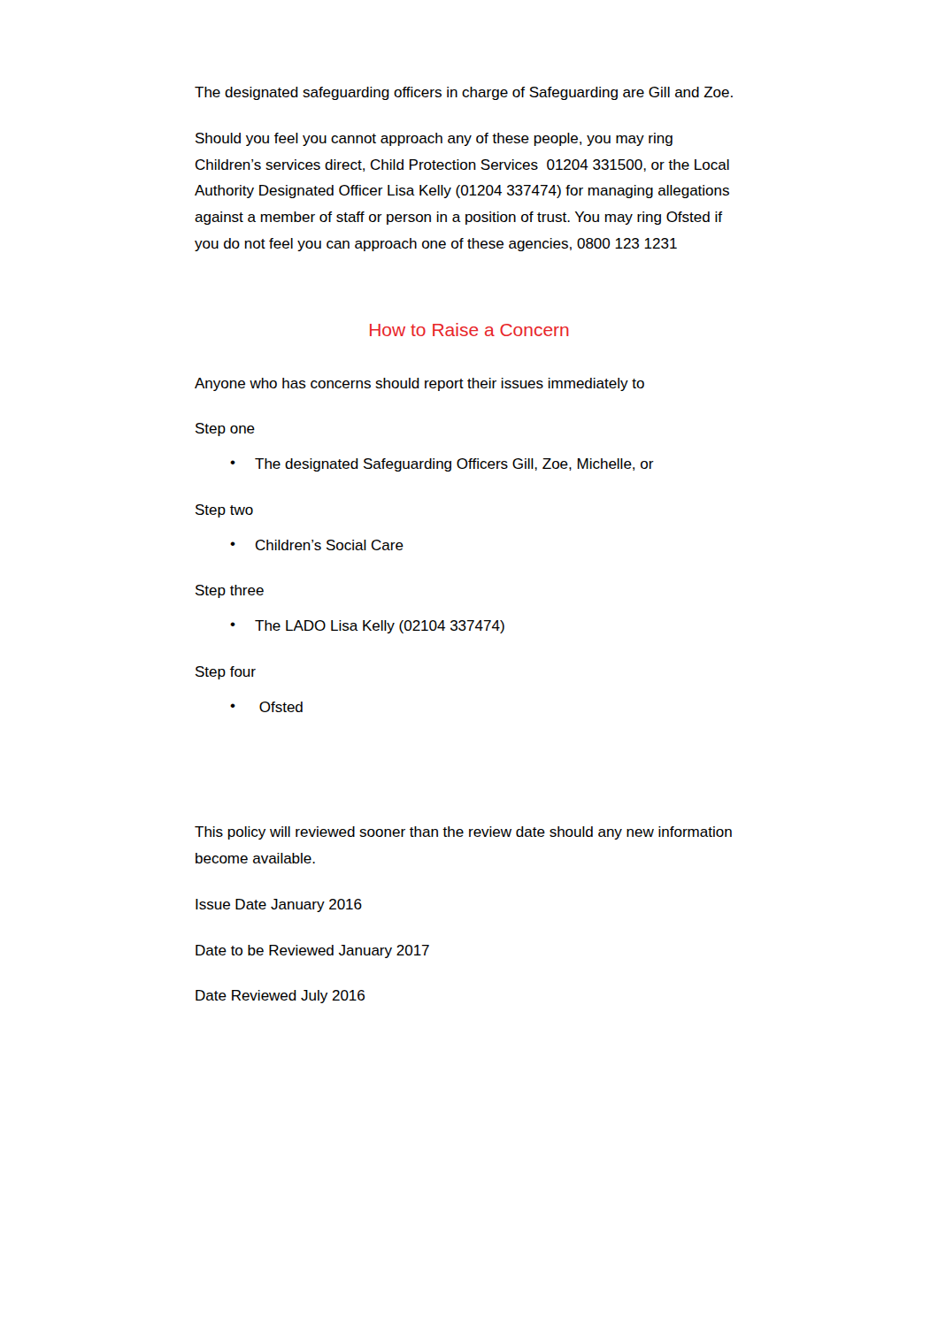The designated safeguarding officers in charge of Safeguarding are Gill and Zoe.
Should you feel you cannot approach any of these people, you may ring Children’s services direct, Child Protection Services 01204 331500, or the Local Authority Designated Officer Lisa Kelly (01204 337474) for managing allegations against a member of staff or person in a position of trust. You may ring Ofsted if you do not feel you can approach one of these agencies, 0800 123 1231
How to Raise a Concern
Anyone who has concerns should report their issues immediately to
Step one
The designated Safeguarding Officers Gill, Zoe, Michelle, or
Step two
Children’s Social Care
Step three
The LADO Lisa Kelly (02104 337474)
Step four
Ofsted
This policy will reviewed sooner than the review date should any new information become available.
Issue Date January 2016
Date to be Reviewed January 2017
Date Reviewed July 2016